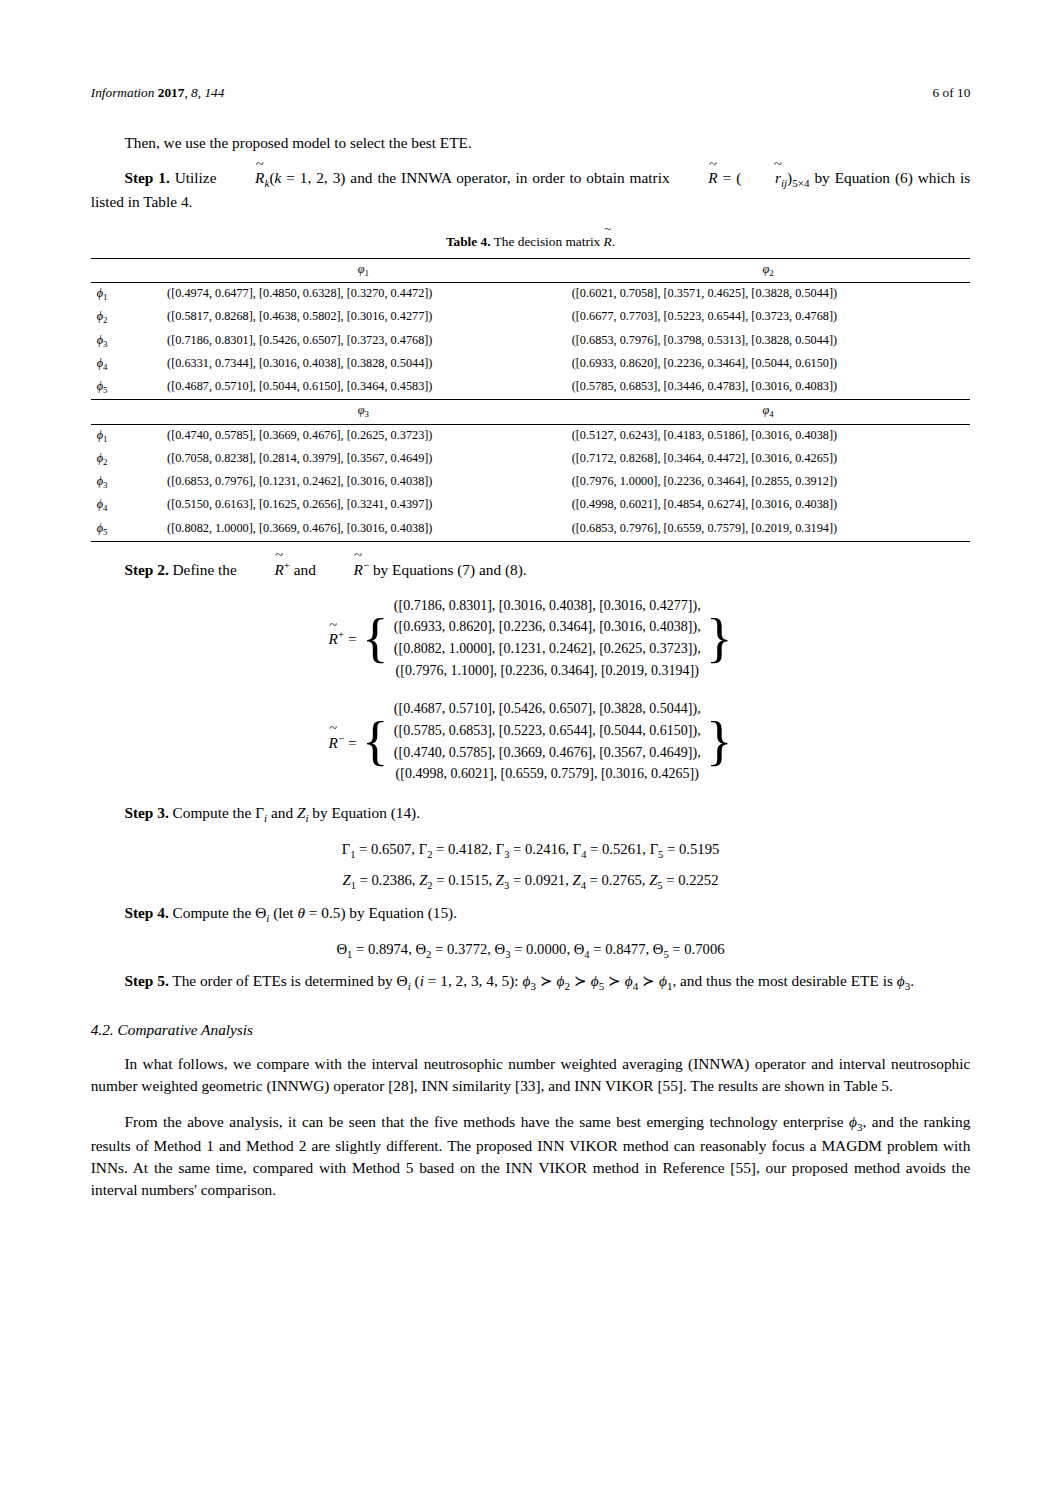Information 2017, 8, 144
6 of 10
Then, we use the proposed model to select the best ETE.
Step 1. Utilize Rk(k = 1, 2, 3) and the INNWA operator, in order to obtain matrix R = (rij)5×4 by Equation (6) which is listed in Table 4.
Table 4. The decision matrix R.
| | φ 1 | φ 2 |
| ϕ 1 | ([0.4974, 0.6477], [0.4850, 0.6328], [0.3270, 0.4472]) | ([0.6021, 0.7058], [0.3571, 0.4625], [0.3828, 0.5044]) |
| ϕ 2 | ([0.5817, 0.8268], [0.4638, 0.5802], [0.3016, 0.4277]) | ([0.6677, 0.7703], [0.5223, 0.6544], [0.3723, 0.4768]) |
| ϕ 3 | ([0.7186, 0.8301], [0.5426, 0.6507], [0.3723, 0.4768]) | ([0.6853, 0.7976], [0.3798, 0.5313], [0.3828, 0.5044]) |
| ϕ 4 | ([0.6331, 0.7344], [0.3016, 0.4038], [0.3828, 0.5044]) | ([0.6933, 0.8620], [0.2236, 0.3464], [0.5044, 0.6150]) |
| ϕ 5 | ([0.4687, 0.5710], [0.5044, 0.6150], [0.3464, 0.4583]) | ([0.5785, 0.6853], [0.3446, 0.4783], [0.3016, 0.4083]) |
| | φ 3 | φ 4 |
| ϕ 1 | ([0.4740, 0.5785], [0.3669, 0.4676], [0.2625, 0.3723]) | ([0.5127, 0.6243], [0.4183, 0.5186], [0.3016, 0.4038]) |
| ϕ 2 | ([0.7058, 0.8238], [0.2814, 0.3979], [0.3567, 0.4649]) | ([0.7172, 0.8268], [0.3464, 0.4472], [0.3016, 0.4265]) |
| ϕ 3 | ([0.6853, 0.7976], [0.1231, 0.2462], [0.3016, 0.4038]) | ([0.7976, 1.0000], [0.2236, 0.3464], [0.2855, 0.3912]) |
| ϕ 4 | ([0.5150, 0.6163], [0.1625, 0.2656], [0.3241, 0.4397]) | ([0.4998, 0.6021], [0.4854, 0.6274], [0.3016, 0.4038]) |
| ϕ 5 | ([0.8082, 1.0000], [0.3669, 0.4676], [0.3016, 0.4038]) | ([0.6853, 0.7976], [0.6559, 0.7579], [0.2019, 0.3194]) |
Step 2. Define the R+ and R− by Equations (7) and (8).
R+ = { ([0.7186, 0.8301], [0.3016, 0.4038], [0.3016, 0.4277]), ([0.6933, 0.8620], [0.2236, 0.3464], [0.3016, 0.4038]), ([0.8082, 1.0000], [0.1231, 0.2462], [0.2625, 0.3723]), ([0.7976, 1.1000], [0.2236, 0.3464], [0.2019, 0.3194]) }
R− = { ([0.4687, 0.5710], [0.5426, 0.6507], [0.3828, 0.5044]), ([0.5785, 0.6853], [0.5223, 0.6544], [0.5044, 0.6150]), ([0.4740, 0.5785], [0.3669, 0.4676], [0.3567, 0.4649]), ([0.4998, 0.6021], [0.6559, 0.7579], [0.3016, 0.4265]) }
Step 3. Compute the Γi and Zi by Equation (14).
Γ1 = 0.6507, Γ2 = 0.4182, Γ3 = 0.2416, Γ4 = 0.5261, Γ5 = 0.5195
Z1 = 0.2386, Z2 = 0.1515, Z3 = 0.0921, Z4 = 0.2765, Z5 = 0.2252
Step 4. Compute the Θi (let θ = 0.5) by Equation (15).
Θ1 = 0.8974, Θ2 = 0.3772, Θ3 = 0.0000, Θ4 = 0.8477, Θ5 = 0.7006
Step 5. The order of ETEs is determined by Θi (i = 1, 2, 3, 4, 5): ϕ3 ≻ ϕ2 ≻ ϕ5 ≻ ϕ4 ≻ ϕ1, and thus the most desirable ETE is ϕ3.
4.2. Comparative Analysis
In what follows, we compare with the interval neutrosophic number weighted averaging (INNWA) operator and interval neutrosophic number weighted geometric (INNWG) operator [28], INN similarity [33], and INN VIKOR [55]. The results are shown in Table 5.
From the above analysis, it can be seen that the five methods have the same best emerging technology enterprise ϕ3, and the ranking results of Method 1 and Method 2 are slightly different. The proposed INN VIKOR method can reasonably focus a MAGDM problem with INNs. At the same time, compared with Method 5 based on the INN VIKOR method in Reference [55], our proposed method avoids the interval numbers' comparison.